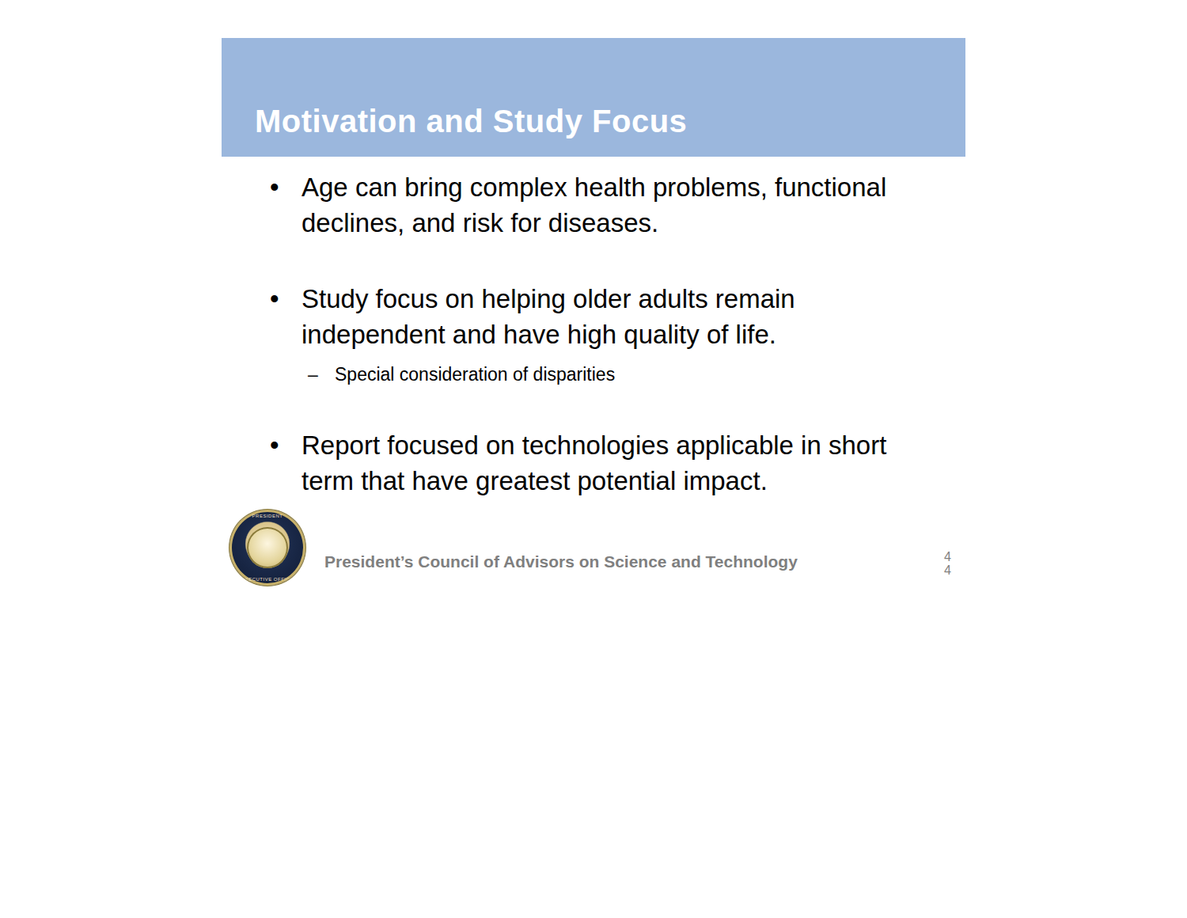Motivation and Study Focus
Age can bring complex health problems, functional declines, and risk for diseases.
Study focus on helping older adults remain independent and have high quality of life.
Special consideration of disparities
Report focused on technologies applicable in short term that have greatest potential impact.
PRESIDENT EXECUTIVE OFFICE
President’s Council of Advisors on Science and Technology
4 4